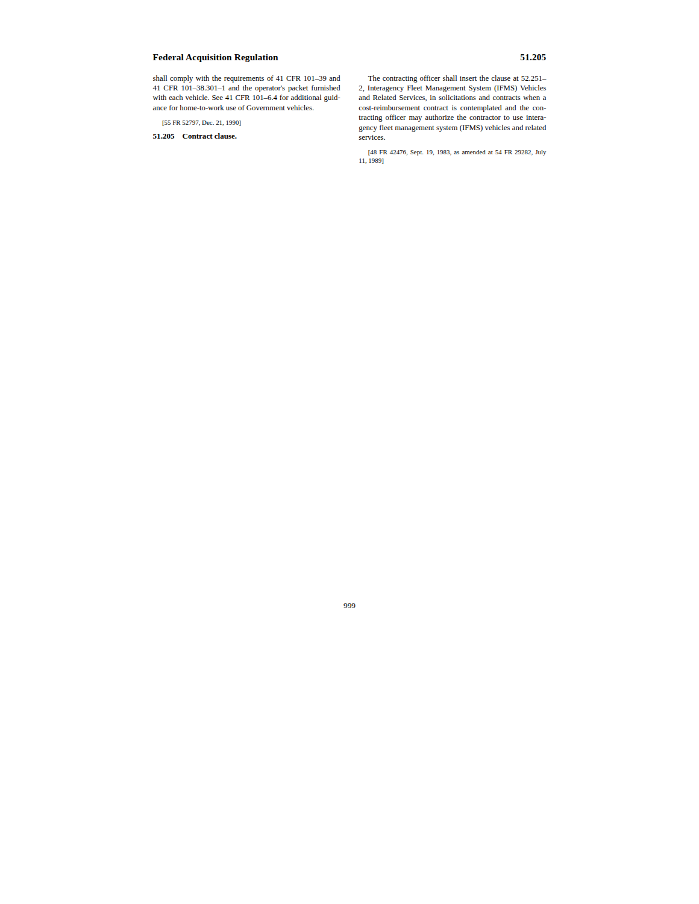Federal Acquisition Regulation 51.205
shall comply with the requirements of 41 CFR 101–39 and 41 CFR 101–38.301–1 and the operator's packet furnished with each vehicle. See 41 CFR 101–6.4 for additional guidance for home-to-work use of Government vehicles.
[55 FR 52797, Dec. 21, 1990]
51.205 Contract clause.
The contracting officer shall insert the clause at 52.251–2, Interagency Fleet Management System (IFMS) Vehicles and Related Services, in solicitations and contracts when a cost-reimbursement contract is contemplated and the contracting officer may authorize the contractor to use interagency fleet management system (IFMS) vehicles and related services.
[48 FR 42476, Sept. 19, 1983, as amended at 54 FR 29282, July 11, 1989]
999